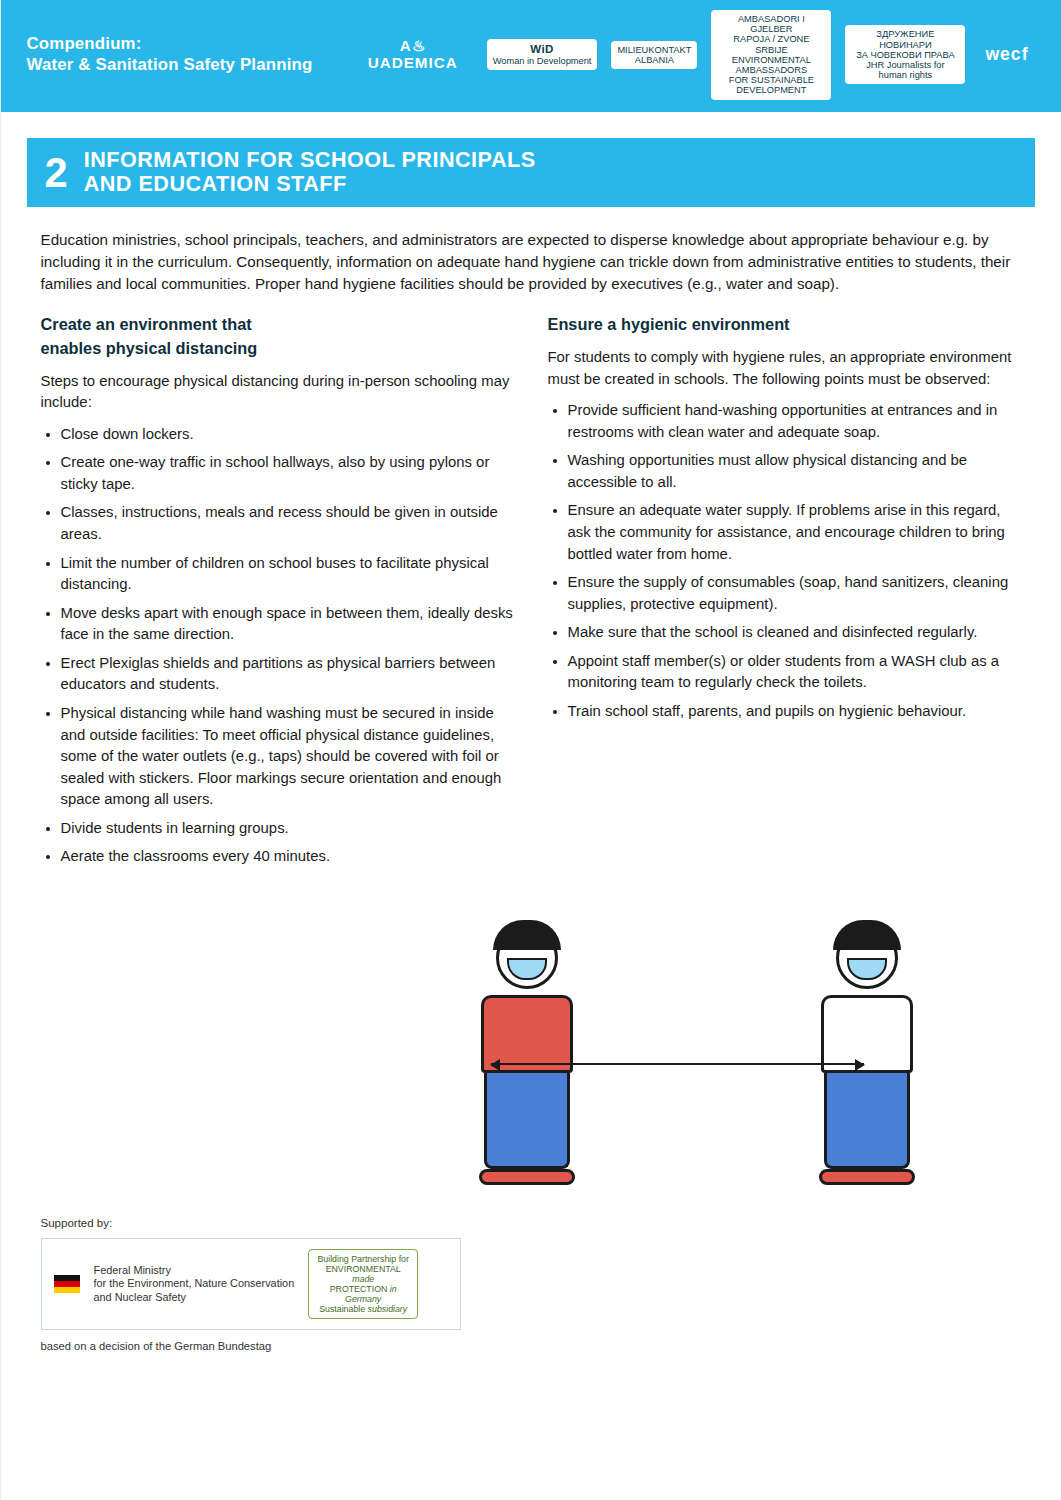Compendium:
Water & Sanitation Safety Planning
A♨UADEMICA WiDWoman in Development MILIEUKONTAKT
ALBANIA AMBASADORI I GJELBER
RAPOJA / ZVONE SRBIJE
ENVIRONMENTAL AMBASSADORS
FOR SUSTAINABLE DEVELOPMENT ЗДРУЖЕНИЕ
НОВИНАРИ
ЗА ЧОВЕКОВИ ПРАВА
JHR Journalists for human rights wecf
2
Information for School Principals
and Education Staff
Education ministries, school principals, teachers, and administrators are expected to disperse knowledge about appropriate behaviour e.g. by including it in the curriculum. Consequently, information on adequate hand hygiene can trickle down from administrative entities to students, their families and local communities. Proper hand hygiene facilities should be provided by executives (e.g., water and soap).
Create an environment that
enables physical distancing
Steps to encourage physical distancing during in-person schooling may include:
Close down lockers.
Create one-way traffic in school hallways, also by using pylons or sticky tape.
Classes, instructions, meals and recess should be given in outside areas.
Limit the number of children on school buses to facilitate physical distancing.
Move desks apart with enough space in between them, ideally desks face in the same direction.
Erect Plexiglas shields and partitions as physical barriers between educators and students.
Physical distancing while hand washing must be secured in inside and outside facilities: To meet official physical distance guidelines, some of the water outlets (e.g., taps) should be covered with foil or sealed with stickers. Floor markings secure orientation and enough space among all users.
Divide students in learning groups.
Aerate the classrooms every 40 minutes.
Ensure a hygienic environment
For students to comply with hygiene rules, an appropriate environment must be created in schools. The following points must be observed:
Provide sufficient hand-washing opportunities at entrances and in restrooms with clean water and adequate soap.
Washing opportunities must allow physical distancing and be accessible to all.
Ensure an adequate water supply. If problems arise in this regard, ask the community for assistance, and encourage children to bring bottled water from home.
Ensure the supply of consumables (soap, hand sanitizers, cleaning supplies, protective equipment).
Make sure that the school is cleaned and disinfected regularly.
Appoint staff member(s) or older students from a WASH club as a monitoring team to regularly check the toilets.
Train school staff, parents, and pupils on hygienic behaviour.
❤
Supported by:
Federal Ministry
for the Environment, Nature Conservation
and Nuclear Safety Building Partnership for
ENVIRONMENTAL made
PROTECTION in Germany
Sustainable subsidiary
based on a decision of the German Bundestag